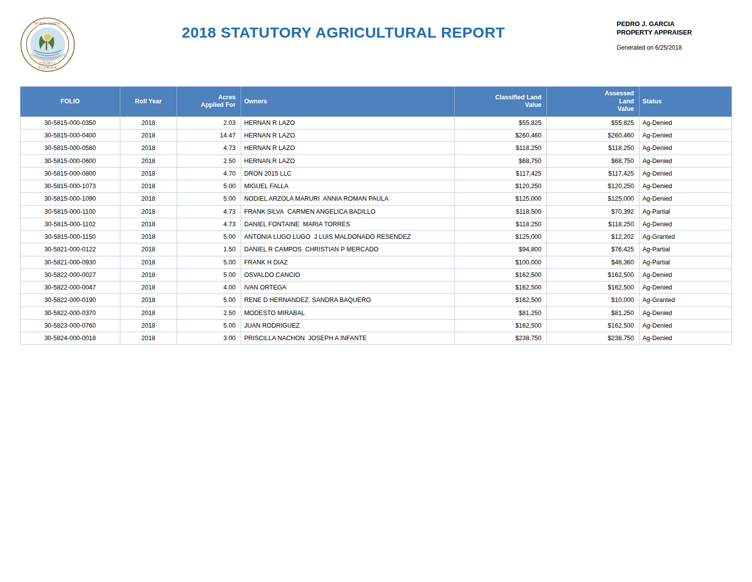MIAMI-DADE FLORIDA COUNTY
2018 STATUTORY AGRICULTURAL REPORT
PEDRO J. GARCIA
PROPERTY APPRAISER
Generated on 6/25/2018
| FOLIO | Roll Year | Acres Applied For | Owners | Classified Land Value | Assessed Land Value | Status |
| --- | --- | --- | --- | --- | --- | --- |
| 30-5815-000-0350 | 2018 | 2.03 | HERNAN R LAZO | $55,825 | $55,825 | Ag-Denied |
| 30-5815-000-0400 | 2018 | 14.47 | HERNAN R LAZO | $260,460 | $260,460 | Ag-Denied |
| 30-5815-000-0580 | 2018 | 4.73 | HERNAN R LAZO | $118,250 | $118,250 | Ag-Denied |
| 30-5815-000-0600 | 2018 | 2.50 | HERNAN R LAZO | $68,750 | $68,750 | Ag-Denied |
| 30-5815-000-0800 | 2018 | 4.70 | DRON 2015 LLC | $117,425 | $117,425 | Ag-Denied |
| 30-5815-000-1073 | 2018 | 5.00 | MIGUEL FALLA | $120,250 | $120,250 | Ag-Denied |
| 30-5815-000-1090 | 2018 | 5.00 | NODIEL ARZOLA MARURI ANNIA ROMAN PAULA | $125,000 | $125,000 | Ag-Denied |
| 30-5815-000-1100 | 2018 | 4.73 | FRANK SILVA CARMEN ANGELICA BADILLO | $118,500 | $70,392 | Ag-Partial |
| 30-5815-000-1102 | 2018 | 4.73 | DANIEL FONTAINE MARIA TORRES | $118,250 | $118,250 | Ag-Denied |
| 30-5815-000-1150 | 2018 | 5.00 | ANTONIA LUGO LUGO J LUIS MALDONADO RESENDEZ | $125,000 | $12,202 | Ag-Granted |
| 30-5821-000-0122 | 2018 | 1.50 | DANIEL R CAMPOS CHRISTIAN P MERCADO | $94,800 | $76,425 | Ag-Partial |
| 30-5821-000-0930 | 2018 | 5.00 | FRANK H DIAZ | $100,000 | $46,360 | Ag-Partial |
| 30-5822-000-0027 | 2018 | 5.00 | OSVALDO CANCIO | $162,500 | $162,500 | Ag-Denied |
| 30-5822-000-0047 | 2018 | 4.00 | IVAN ORTEGA | $162,500 | $162,500 | Ag-Denied |
| 30-5822-000-0190 | 2018 | 5.00 | RENE D HERNANDEZ SANDRA BAQUERO | $162,500 | $10,000 | Ag-Granted |
| 30-5822-000-0370 | 2018 | 2.50 | MODESTO MIRABAL | $81,250 | $81,250 | Ag-Denied |
| 30-5823-000-0760 | 2018 | 5.00 | JUAN RODRIGUEZ | $162,500 | $162,500 | Ag-Denied |
| 30-5824-000-0018 | 2018 | 3.00 | PRISCILLA NACHON JOSEPH A INFANTE | $238,750 | $238,750 | Ag-Denied |